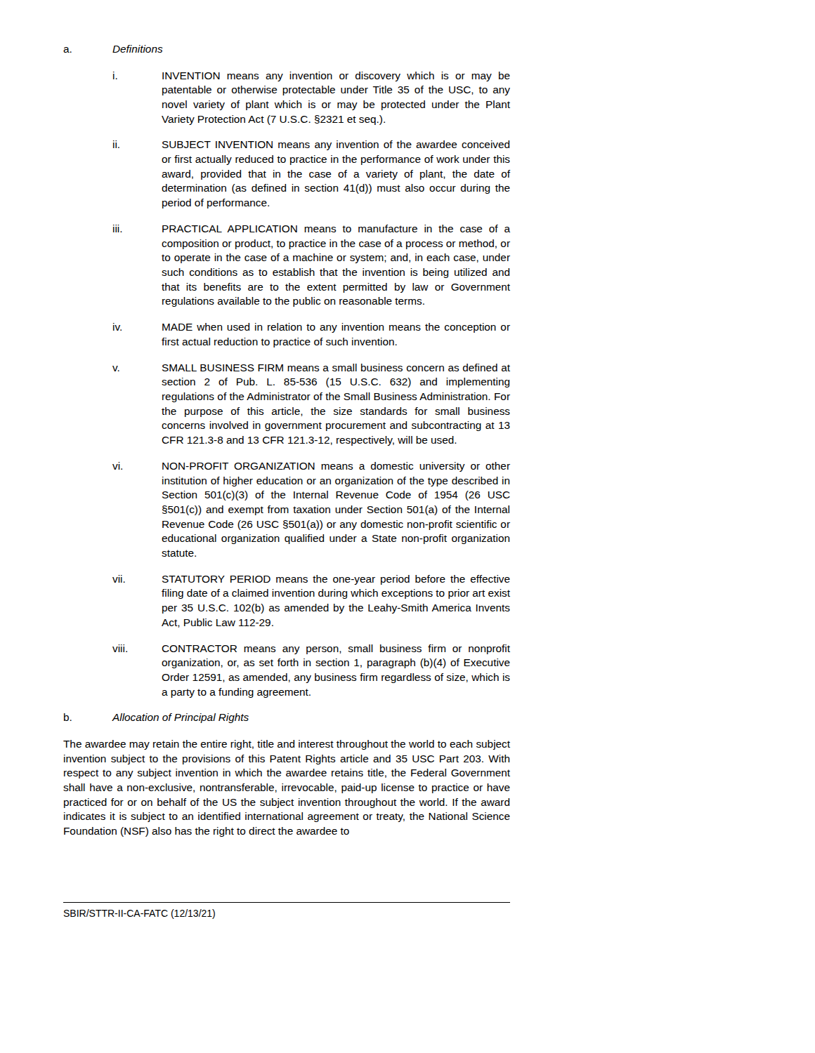a. Definitions
i. INVENTION means any invention or discovery which is or may be patentable or otherwise protectable under Title 35 of the USC, to any novel variety of plant which is or may be protected under the Plant Variety Protection Act (7 U.S.C. §2321 et seq.).
ii. SUBJECT INVENTION means any invention of the awardee conceived or first actually reduced to practice in the performance of work under this award, provided that in the case of a variety of plant, the date of determination (as defined in section 41(d)) must also occur during the period of performance.
iii. PRACTICAL APPLICATION means to manufacture in the case of a composition or product, to practice in the case of a process or method, or to operate in the case of a machine or system; and, in each case, under such conditions as to establish that the invention is being utilized and that its benefits are to the extent permitted by law or Government regulations available to the public on reasonable terms.
iv. MADE when used in relation to any invention means the conception or first actual reduction to practice of such invention.
v. SMALL BUSINESS FIRM means a small business concern as defined at section 2 of Pub. L. 85-536 (15 U.S.C. 632) and implementing regulations of the Administrator of the Small Business Administration. For the purpose of this article, the size standards for small business concerns involved in government procurement and subcontracting at 13 CFR 121.3-8 and 13 CFR 121.3-12, respectively, will be used.
vi. NON-PROFIT ORGANIZATION means a domestic university or other institution of higher education or an organization of the type described in Section 501(c)(3) of the Internal Revenue Code of 1954 (26 USC §501(c)) and exempt from taxation under Section 501(a) of the Internal Revenue Code (26 USC §501(a)) or any domestic non-profit scientific or educational organization qualified under a State non-profit organization statute.
vii. STATUTORY PERIOD means the one-year period before the effective filing date of a claimed invention during which exceptions to prior art exist per 35 U.S.C. 102(b) as amended by the Leahy-Smith America Invents Act, Public Law 112-29.
viii. CONTRACTOR means any person, small business firm or nonprofit organization, or, as set forth in section 1, paragraph (b)(4) of Executive Order 12591, as amended, any business firm regardless of size, which is a party to a funding agreement.
b. Allocation of Principal Rights
The awardee may retain the entire right, title and interest throughout the world to each subject invention subject to the provisions of this Patent Rights article and 35 USC Part 203. With respect to any subject invention in which the awardee retains title, the Federal Government shall have a non-exclusive, nontransferable, irrevocable, paid-up license to practice or have practiced for or on behalf of the US the subject invention throughout the world. If the award indicates it is subject to an identified international agreement or treaty, the National Science Foundation (NSF) also has the right to direct the awardee to
SBIR/STTR-II-CA-FATC (12/13/21)